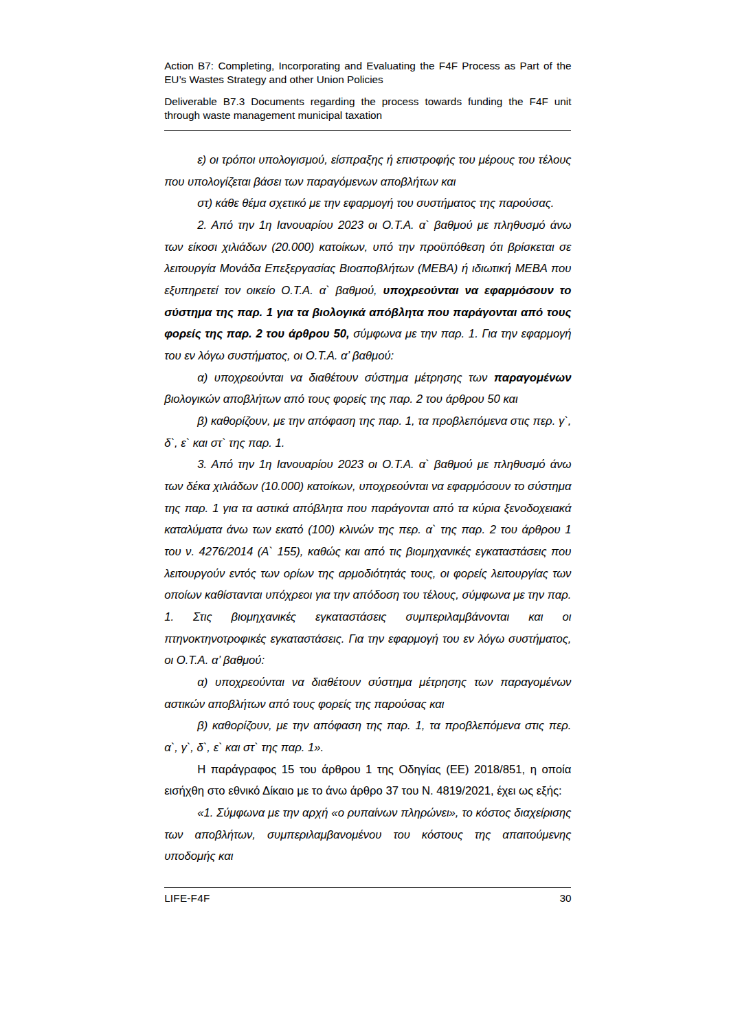Action B7: Completing, Incorporating and Evaluating the F4F Process as Part of the EU’s Wastes Strategy and other Union Policies
Deliverable B7.3 Documents regarding the process towards funding the F4F unit through waste management municipal taxation
ε) οι τρόποι υπολογισμού, είσπραξης ή επιστροφής του μέρους του τέλους που υπολογίζεται βάσει των παραγόμενων αποβλήτων και
στ) κάθε θέμα σχετικό με την εφαρμογή του συστήματος της παρούσας.
2. Από την 1η Ιανουαρίου 2023 οι Ο.Τ.Α. α` βαθμού με πληθυσμό άνω των είκοσι χιλιάδων (20.000) κατοίκων, υπό την προϋπόθεση ότι βρίσκεται σε λειτουργία Μονάδα Επεξεργασίας Βιοαποβλήτων (ΜΕΒΑ) ή ιδιωτική ΜΕΒΑ που εξυπηρετεί τον οικείο Ο.Τ.Α. α` βαθμού, υποχρεούνται να εφαρμόσουν το σύστημα της παρ. 1 για τα βιολογικά απόβλητα που παράγονται από τους φορείς της παρ. 2 του άρθρου 50, σύμφωνα με την παρ. 1. Για την εφαρμογή του εν λόγω συστήματος, οι Ο.Τ.Α. α’ βαθμού:
α) υποχρεούνται να διαθέτουν σύστημα μέτρησης των παραγομένων βιολογικών αποβλήτων από τους φορείς της παρ. 2 του άρθρου 50 και
β) καθορίζουν, με την απόφαση της παρ. 1, τα προβλεπόμενα στις περ. γ`, δ`, ε` και στ` της παρ. 1.
3. Από την 1η Ιανουαρίου 2023 οι Ο.Τ.Α. α` βαθμού με πληθυσμό άνω των δέκα χιλιάδων (10.000) κατοίκων, υποχρεούνται να εφαρμόσουν το σύστημα της παρ. 1 για τα αστικά απόβλητα που παράγονται από τα κύρια ξενοδοχειακά καταλύματα άνω των εκατό (100) κλινών της περ. α` της παρ. 2 του άρθρου 1 του ν. 4276/2014 (Α` 155), καθώς και από τις βιομηχανικές εγκαταστάσεις που λειτουργούν εντός των ορίων της αρμοδιότητάς τους, οι φορείς λειτουργίας των οποίων καθίστανται υπόχρεοι για την απόδοση του τέλους, σύμφωνα με την παρ. 1. Στις βιομηχανικές εγκαταστάσεις συμπεριλαμβάνονται και οι πτηνοκτηνοτροφικές εγκαταστάσεις. Για την εφαρμογή του εν λόγω συστήματος, οι Ο.Τ.Α. α’ βαθμού:
α) υποχρεούνται να διαθέτουν σύστημα μέτρησης των παραγομένων αστικών αποβλήτων από τους φορείς της παρούσας και
β) καθορίζουν, με την απόφαση της παρ. 1, τα προβλεπόμενα στις περ. α`, γ`, δ`, ε` και στ` της παρ. 1».
Η παράγραφος 15 του άρθρου 1 της Οδηγίας (ΕΕ) 2018/851, η οποία εισήχθη στο εθνικό Δίκαιο με το άνω άρθρο 37 του Ν. 4819/2021, έχει ως εξής:
«1. Σύμφωνα με την αρχή «ο ρυπαίνων πληρώνει», το κόστος διαχείρισης των αποβλήτων, συμπεριλαμβανομένου του κόστους της απαιτούμενης υποδομής και
LIFE-F4F 30